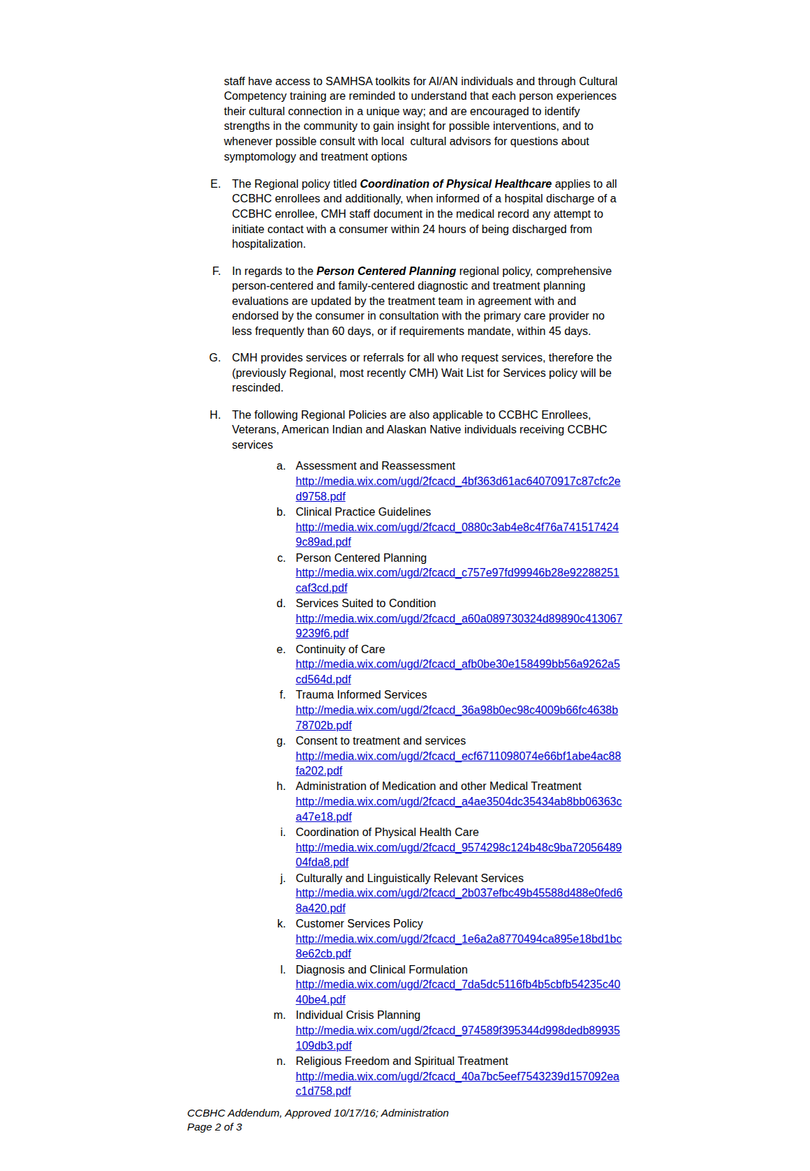staff have access to SAMHSA toolkits for AI/AN individuals and through Cultural Competency training are reminded to understand that each person experiences their cultural connection in a unique way; and are encouraged to identify strengths in the community to gain insight for possible interventions, and to whenever possible consult with local cultural advisors for questions about symptomology and treatment options
The Regional policy titled Coordination of Physical Healthcare applies to all CCBHC enrollees and additionally, when informed of a hospital discharge of a CCBHC enrollee, CMH staff document in the medical record any attempt to initiate contact with a consumer within 24 hours of being discharged from hospitalization.
In regards to the Person Centered Planning regional policy, comprehensive person-centered and family-centered diagnostic and treatment planning evaluations are updated by the treatment team in agreement with and endorsed by the consumer in consultation with the primary care provider no less frequently than 60 days, or if requirements mandate, within 45 days.
CMH provides services or referrals for all who request services, therefore the (previously Regional, most recently CMH) Wait List for Services policy will be rescinded.
The following Regional Policies are also applicable to CCBHC Enrollees, Veterans, American Indian and Alaskan Native individuals receiving CCBHC services
Assessment and Reassessment http://media.wix.com/ugd/2fcacd_4bf363d61ac64070917c87cfc2ed9758.pdf
Clinical Practice Guidelines http://media.wix.com/ugd/2fcacd_0880c3ab4e8c4f76a7415174249c89ad.pdf
Person Centered Planning http://media.wix.com/ugd/2fcacd_c757e97fd99946b28e92288251caf3cd.pdf
Services Suited to Condition http://media.wix.com/ugd/2fcacd_a60a089730324d89890c4130679239f6.pdf
Continuity of Care http://media.wix.com/ugd/2fcacd_afb0be30e158499bb56a9262a5cd564d.pdf
Trauma Informed Services http://media.wix.com/ugd/2fcacd_36a98b0ec98c4009b66fc4638b78702b.pdf
Consent to treatment and services http://media.wix.com/ugd/2fcacd_ecf6711098074e66bf1abe4ac88fa202.pdf
Administration of Medication and other Medical Treatment http://media.wix.com/ugd/2fcacd_a4ae3504dc35434ab8bb06363ca47e18.pdf
Coordination of Physical Health Care http://media.wix.com/ugd/2fcacd_9574298c124b48c9ba7205648904fda8.pdf
Culturally and Linguistically Relevant Services http://media.wix.com/ugd/2fcacd_2b037efbc49b45588d488e0fed68a420.pdf
Customer Services Policy http://media.wix.com/ugd/2fcacd_1e6a2a8770494ca895e18bd1bc8e62cb.pdf
Diagnosis and Clinical Formulation http://media.wix.com/ugd/2fcacd_7da5dc5116fb4b5cbfb54235c4040be4.pdf
Individual Crisis Planning http://media.wix.com/ugd/2fcacd_974589f395344d998dedb89935109db3.pdf
Religious Freedom and Spiritual Treatment http://media.wix.com/ugd/2fcacd_40a7bc5eef7543239d157092eac1d758.pdf
CCBHC Addendum, Approved 10/17/16; Administration
Page 2 of 3